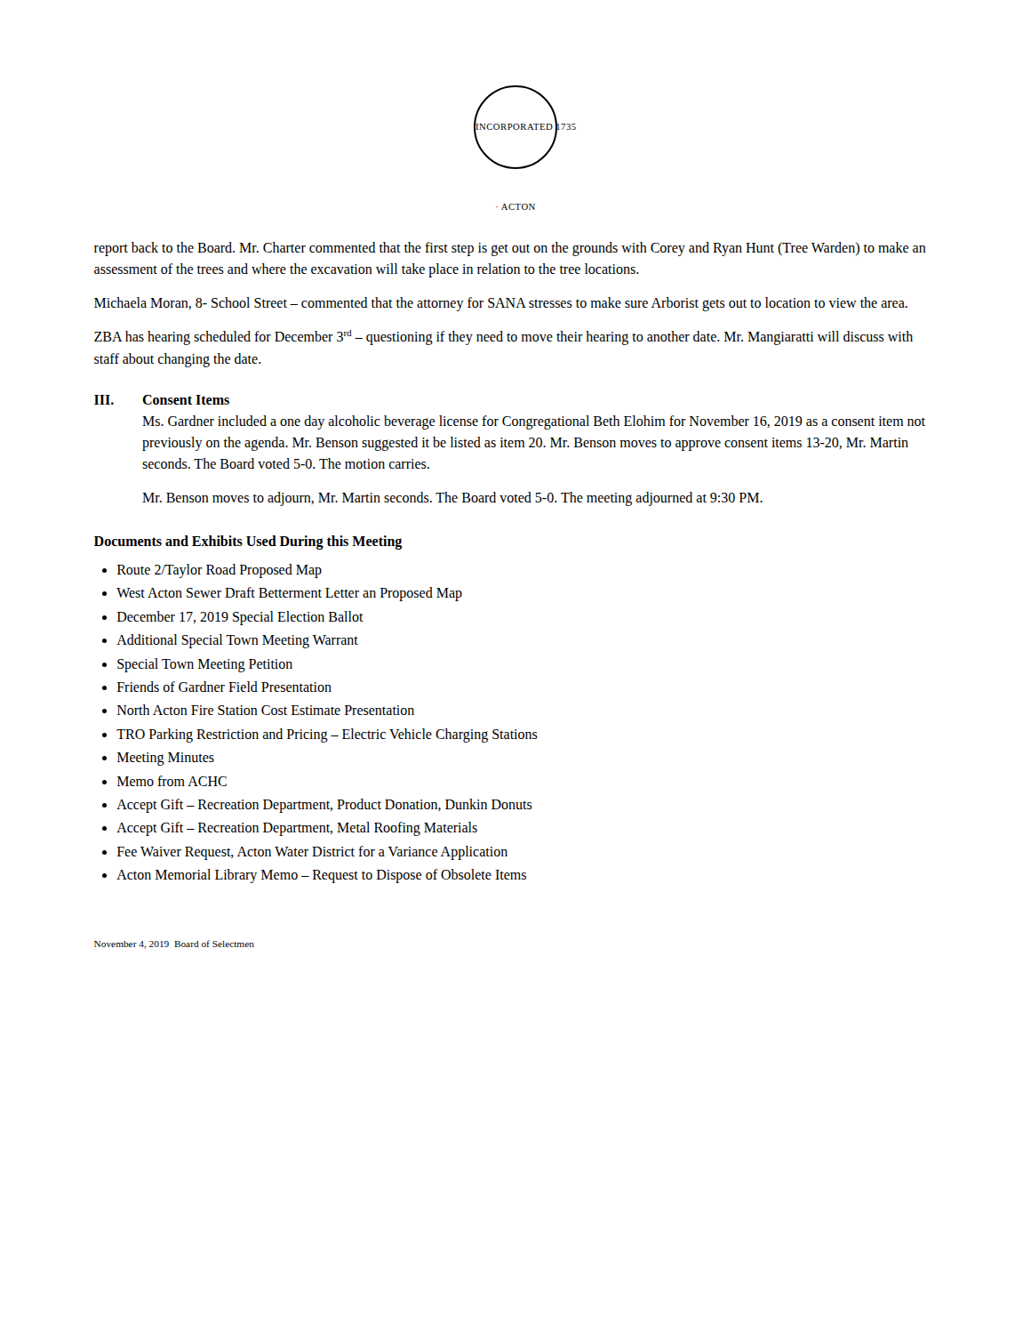Incorporated 1735 · Acton
report back to the Board. Mr. Charter commented that the first step is get out on the grounds with Corey and Ryan Hunt (Tree Warden) to make an assessment of the trees and where the excavation will take place in relation to the tree locations.
Michaela Moran, 8- School Street – commented that the attorney for SANA stresses to make sure Arborist gets out to location to view the area.
ZBA has hearing scheduled for December 3rd – questioning if they need to move their hearing to another date. Mr. Mangiaratti will discuss with staff about changing the date.
III. Consent Items
Ms. Gardner included a one day alcoholic beverage license for Congregational Beth Elohim for November 16, 2019 as a consent item not previously on the agenda. Mr. Benson suggested it be listed as item 20. Mr. Benson moves to approve consent items 13-20, Mr. Martin seconds. The Board voted 5-0. The motion carries.
Mr. Benson moves to adjourn, Mr. Martin seconds. The Board voted 5-0. The meeting adjourned at 9:30 PM.
Documents and Exhibits Used During this Meeting
Route 2/Taylor Road Proposed Map
West Acton Sewer Draft Betterment Letter an Proposed Map
December 17, 2019 Special Election Ballot
Additional Special Town Meeting Warrant
Special Town Meeting Petition
Friends of Gardner Field Presentation
North Acton Fire Station Cost Estimate Presentation
TRO Parking Restriction and Pricing – Electric Vehicle Charging Stations
Meeting Minutes
Memo from ACHC
Accept Gift – Recreation Department, Product Donation, Dunkin Donuts
Accept Gift – Recreation Department, Metal Roofing Materials
Fee Waiver Request, Acton Water District for a Variance Application
Acton Memorial Library Memo – Request to Dispose of Obsolete Items
November 4, 2019 Board of Selectmen